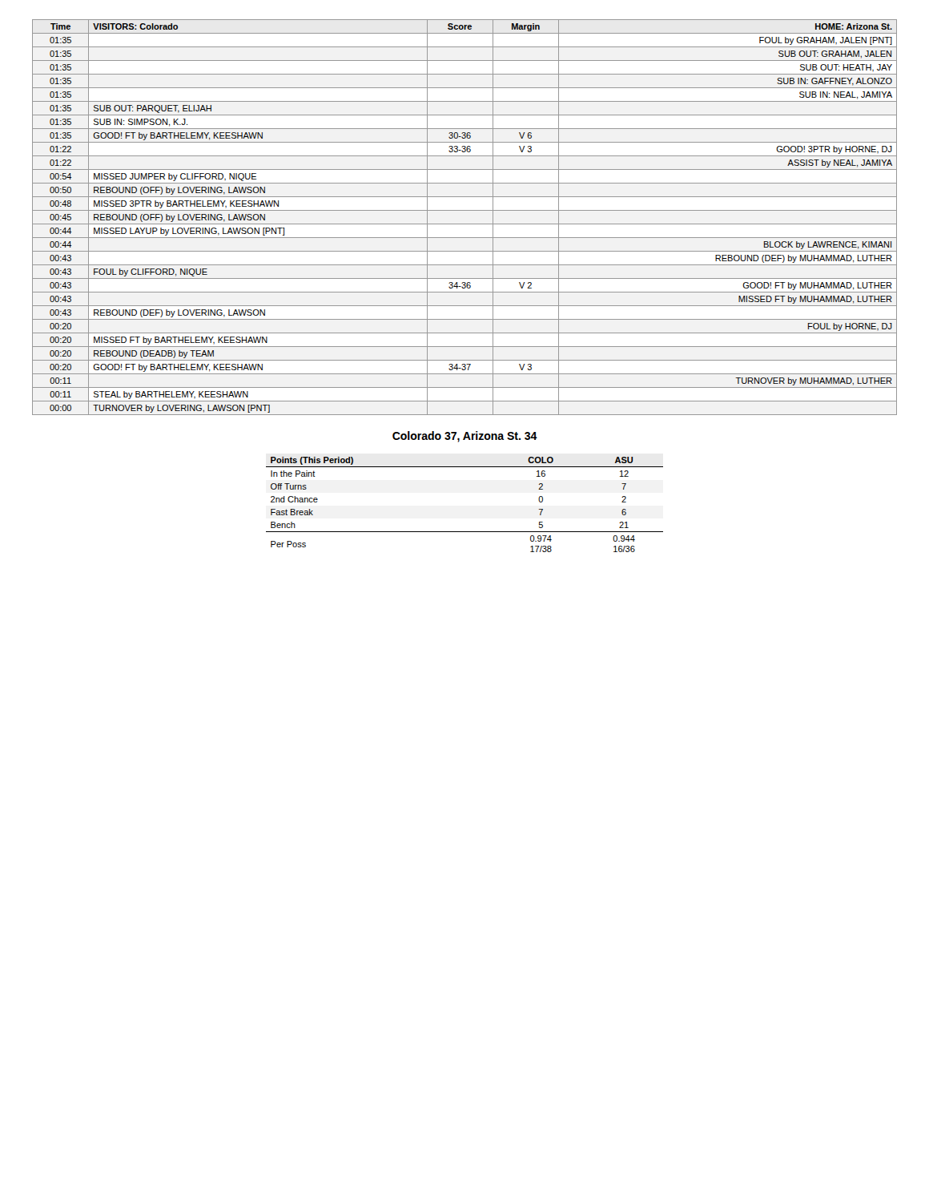| Time | VISITORS: Colorado | Score | Margin | HOME: Arizona St. |
| --- | --- | --- | --- | --- |
| 01:35 | | | | FOUL by GRAHAM, JALEN [PNT] |
| 01:35 | | | | SUB OUT: GRAHAM, JALEN |
| 01:35 | | | | SUB OUT: HEATH, JAY |
| 01:35 | | | | SUB IN: GAFFNEY, ALONZO |
| 01:35 | | | | SUB IN: NEAL, JAMIYA |
| 01:35 | SUB OUT: PARQUET, ELIJAH | | | |
| 01:35 | SUB IN: SIMPSON, K.J. | | | |
| 01:35 | GOOD! FT by BARTHELEMY, KEESHAWN | 30-36 | V 6 | |
| 01:22 | | 33-36 | V 3 | GOOD! 3PTR by HORNE, DJ |
| 01:22 | | | | ASSIST by NEAL, JAMIYA |
| 00:54 | MISSED JUMPER by CLIFFORD, NIQUE | | | |
| 00:50 | REBOUND (OFF) by LOVERING, LAWSON | | | |
| 00:48 | MISSED 3PTR by BARTHELEMY, KEESHAWN | | | |
| 00:45 | REBOUND (OFF) by LOVERING, LAWSON | | | |
| 00:44 | MISSED LAYUP by LOVERING, LAWSON [PNT] | | | |
| 00:44 | | | | BLOCK by LAWRENCE, KIMANI |
| 00:43 | | | | REBOUND (DEF) by MUHAMMAD, LUTHER |
| 00:43 | FOUL by CLIFFORD, NIQUE | | | |
| 00:43 | | 34-36 | V 2 | GOOD! FT by MUHAMMAD, LUTHER |
| 00:43 | | | | MISSED FT by MUHAMMAD, LUTHER |
| 00:43 | REBOUND (DEF) by LOVERING, LAWSON | | | |
| 00:20 | | | | FOUL by HORNE, DJ |
| 00:20 | MISSED FT by BARTHELEMY, KEESHAWN | | | |
| 00:20 | REBOUND (DEADB) by TEAM | | | |
| 00:20 | GOOD! FT by BARTHELEMY, KEESHAWN | 34-37 | V 3 | |
| 00:11 | | | | TURNOVER by MUHAMMAD, LUTHER |
| 00:11 | STEAL by BARTHELEMY, KEESHAWN | | | |
| 00:00 | TURNOVER by LOVERING, LAWSON [PNT] | | | |
Colorado 37, Arizona St. 34
| Points (This Period) | COLO | ASU |
| --- | --- | --- |
| In the Paint | 16 | 12 |
| Off Turns | 2 | 7 |
| 2nd Chance | 0 | 2 |
| Fast Break | 7 | 6 |
| Bench | 5 | 21 |
| Per Poss | 0.974 17/38 | 0.944 16/36 |